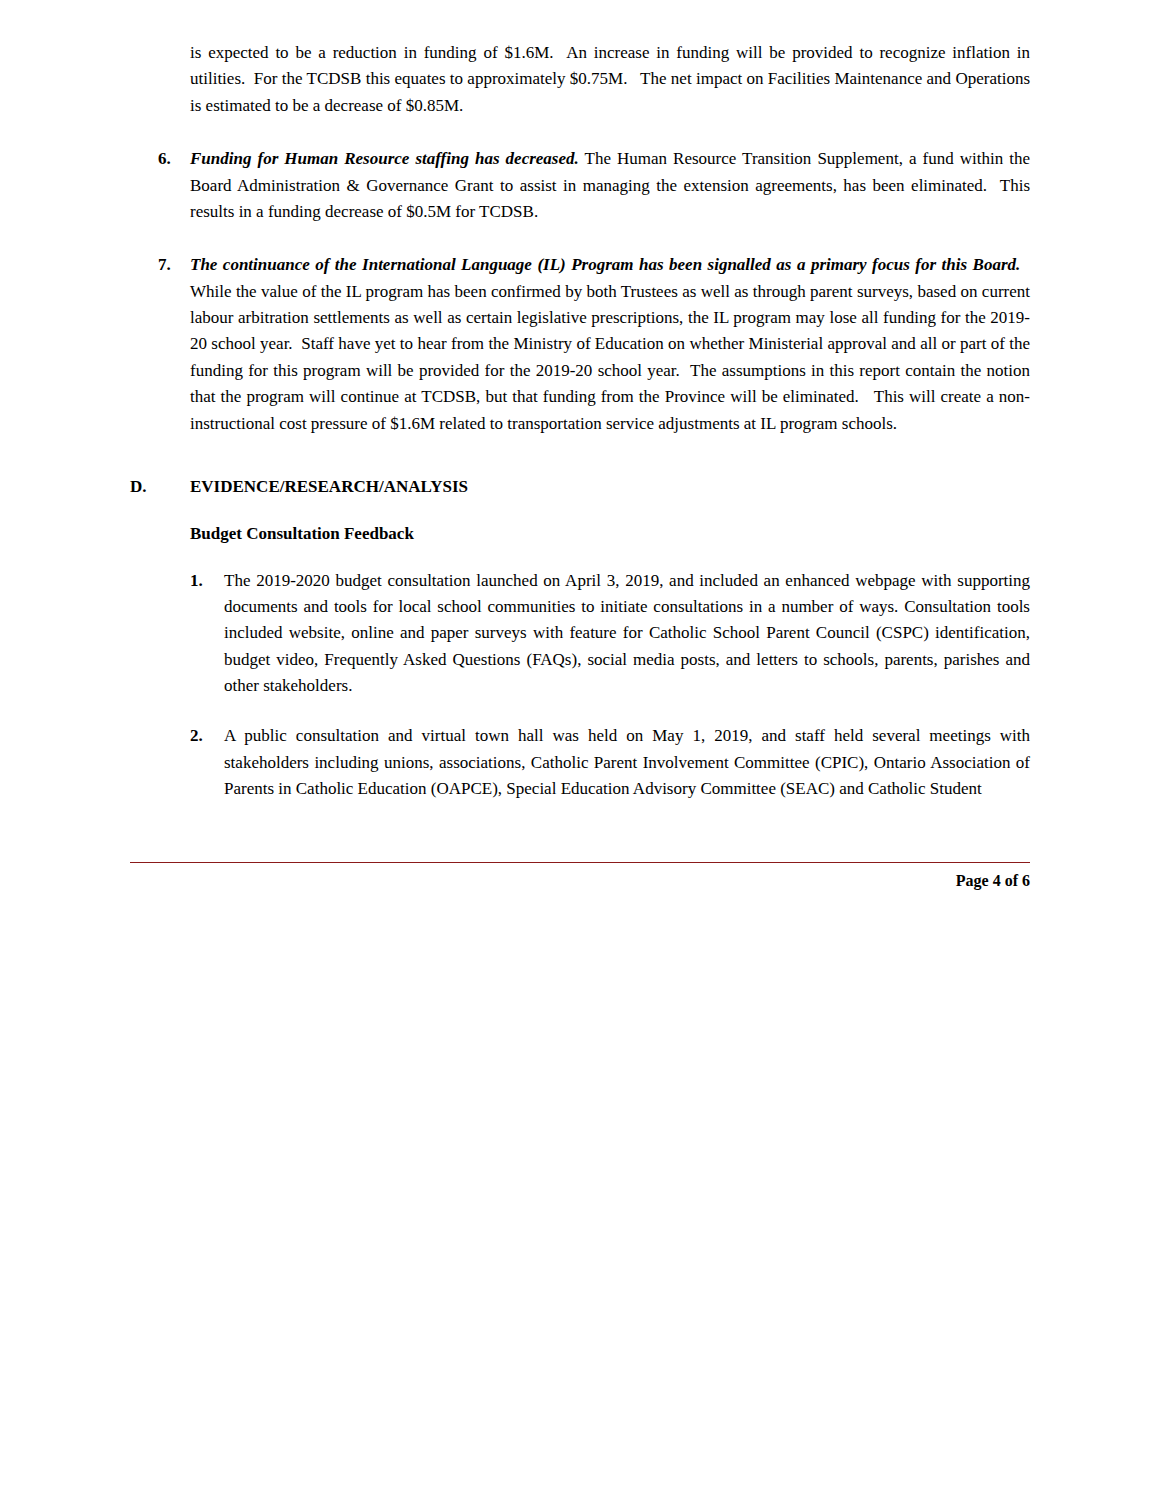is expected to be a reduction in funding of $1.6M. An increase in funding will be provided to recognize inflation in utilities. For the TCDSB this equates to approximately $0.75M. The net impact on Facilities Maintenance and Operations is estimated to be a decrease of $0.85M.
Funding for Human Resource staffing has decreased. The Human Resource Transition Supplement, a fund within the Board Administration & Governance Grant to assist in managing the extension agreements, has been eliminated. This results in a funding decrease of $0.5M for TCDSB.
The continuance of the International Language (IL) Program has been signalled as a primary focus for this Board. While the value of the IL program has been confirmed by both Trustees as well as through parent surveys, based on current labour arbitration settlements as well as certain legislative prescriptions, the IL program may lose all funding for the 2019-20 school year. Staff have yet to hear from the Ministry of Education on whether Ministerial approval and all or part of the funding for this program will be provided for the 2019-20 school year. The assumptions in this report contain the notion that the program will continue at TCDSB, but that funding from the Province will be eliminated. This will create a non-instructional cost pressure of $1.6M related to transportation service adjustments at IL program schools.
D. EVIDENCE/RESEARCH/ANALYSIS
Budget Consultation Feedback
The 2019-2020 budget consultation launched on April 3, 2019, and included an enhanced webpage with supporting documents and tools for local school communities to initiate consultations in a number of ways. Consultation tools included website, online and paper surveys with feature for Catholic School Parent Council (CSPC) identification, budget video, Frequently Asked Questions (FAQs), social media posts, and letters to schools, parents, parishes and other stakeholders.
A public consultation and virtual town hall was held on May 1, 2019, and staff held several meetings with stakeholders including unions, associations, Catholic Parent Involvement Committee (CPIC), Ontario Association of Parents in Catholic Education (OAPCE), Special Education Advisory Committee (SEAC) and Catholic Student
Page 4 of 6